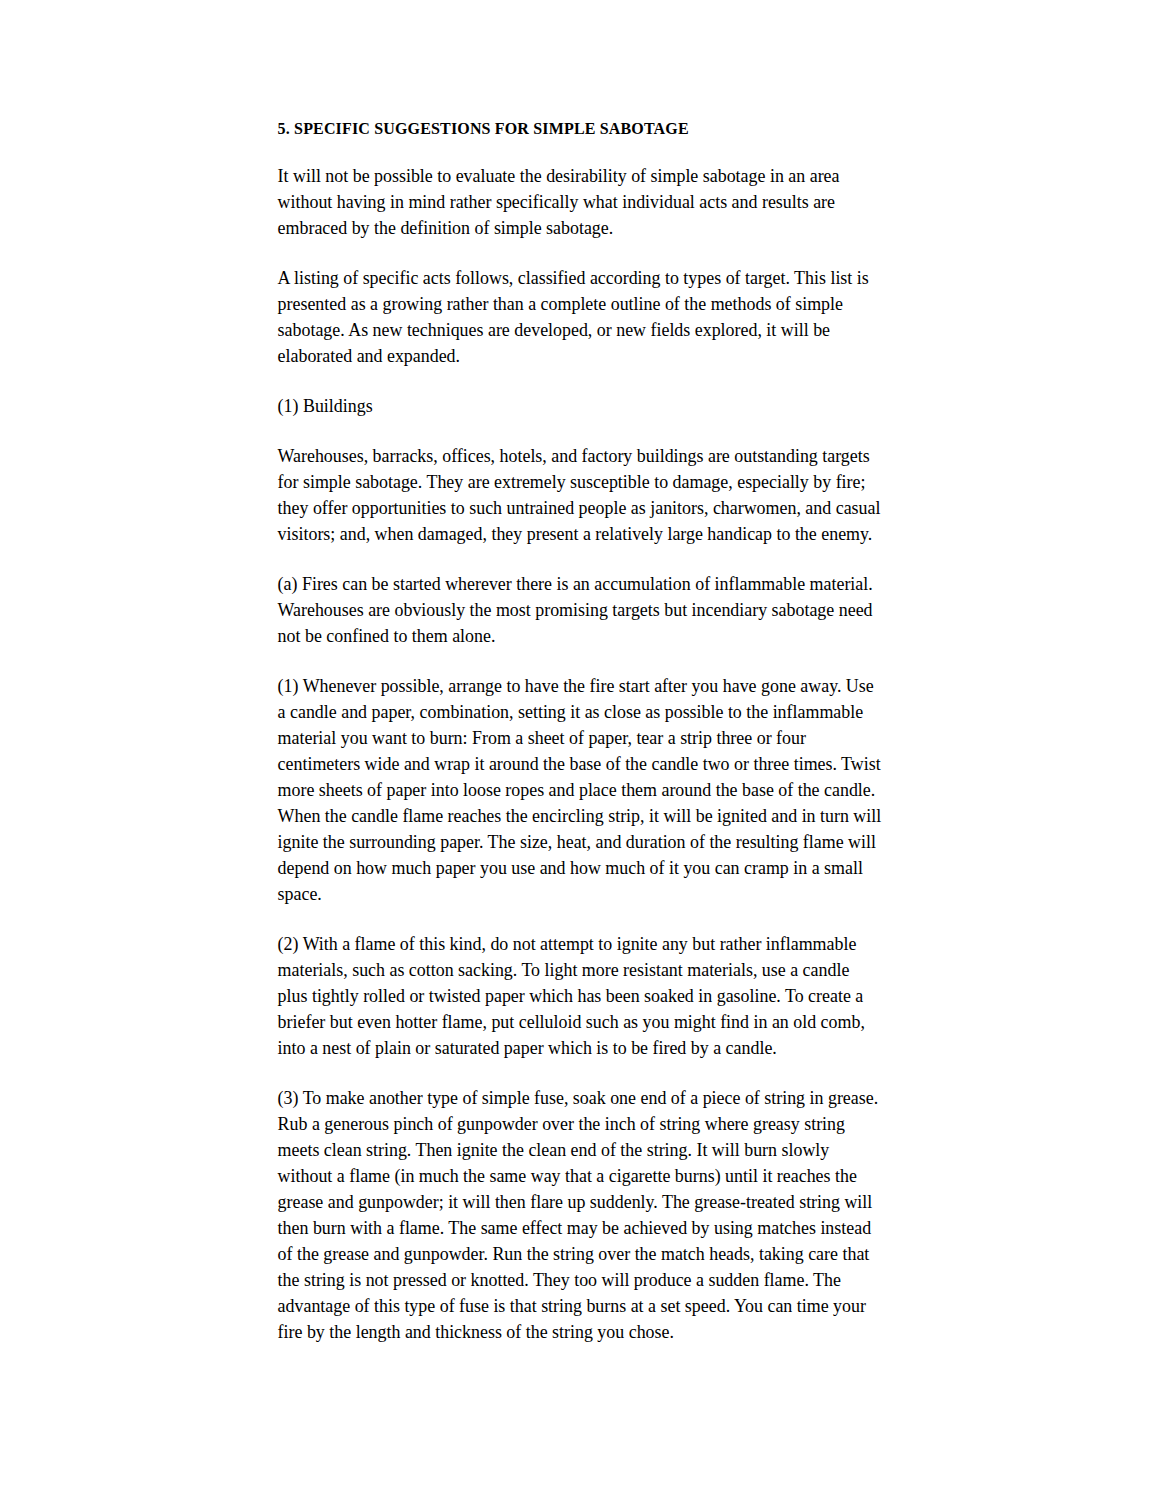5. SPECIFIC SUGGESTIONS FOR SIMPLE SABOTAGE
It will not be possible to evaluate the desirability of simple sabotage in an area without having in mind rather specifically what individual acts and results are embraced by the definition of simple sabotage.
A listing of specific acts follows, classified according to types of target. This list is presented as a growing rather than a complete outline of the methods of simple sabotage. As new techniques are developed, or new fields explored, it will be elaborated and expanded.
(1) Buildings
Warehouses, barracks, offices, hotels, and factory buildings are outstanding targets for simple sabotage. They are extremely susceptible to damage, especially by fire; they offer opportunities to such untrained people as janitors, charwomen, and casual visitors; and, when damaged, they present a relatively large handicap to the enemy.
(a) Fires can be started wherever there is an accumulation of inflammable material. Warehouses are obviously the most promising targets but incendiary sabotage need not be confined to them alone.
(1) Whenever possible, arrange to have the fire start after you have gone away. Use a candle and paper, combination, setting it as close as possible to the inflammable material you want to burn: From a sheet of paper, tear a strip three or four centimeters wide and wrap it around the base of the candle two or three times. Twist more sheets of paper into loose ropes and place them around the base of the candle. When the candle flame reaches the encircling strip, it will be ignited and in turn will ignite the surrounding paper. The size, heat, and duration of the resulting flame will depend on how much paper you use and how much of it you can cramp in a small space.
(2) With a flame of this kind, do not attempt to ignite any but rather inflammable materials, such as cotton sacking. To light more resistant materials, use a candle plus tightly rolled or twisted paper which has been soaked in gasoline. To create a briefer but even hotter flame, put celluloid such as you might find in an old comb, into a nest of plain or saturated paper which is to be fired by a candle.
(3) To make another type of simple fuse, soak one end of a piece of string in grease. Rub a generous pinch of gunpowder over the inch of string where greasy string meets clean string. Then ignite the clean end of the string. It will burn slowly without a flame (in much the same way that a cigarette burns) until it reaches the grease and gunpowder; it will then flare up suddenly. The grease-treated string will then burn with a flame. The same effect may be achieved by using matches instead of the grease and gunpowder. Run the string over the match heads, taking care that the string is not pressed or knotted. They too will produce a sudden flame. The advantage of this type of fuse is that string burns at a set speed. You can time your fire by the length and thickness of the string you chose.